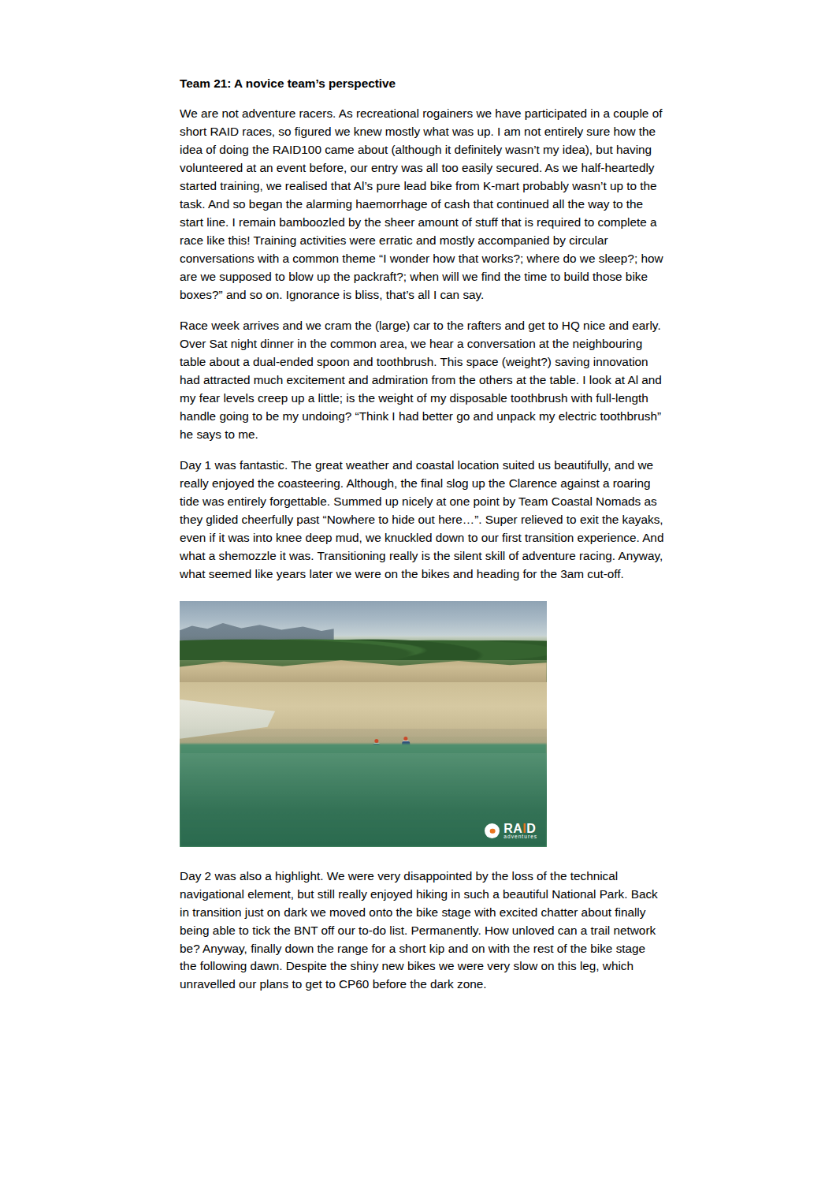Team 21: A novice team’s perspective
We are not adventure racers. As recreational rogainers we have participated in a couple of short RAID races, so figured we knew mostly what was up. I am not entirely sure how the idea of doing the RAID100 came about (although it definitely wasn’t my idea), but having volunteered at an event before, our entry was all too easily secured. As we half-heartedly started training, we realised that Al’s pure lead bike from K-mart probably wasn’t up to the task. And so began the alarming haemorrhage of cash that continued all the way to the start line. I remain bamboozled by the sheer amount of stuff that is required to complete a race like this! Training activities were erratic and mostly accompanied by circular conversations with a common theme “I wonder how that works?; where do we sleep?; how are we supposed to blow up the packraft?; when will we find the time to build those bike boxes?” and so on. Ignorance is bliss, that’s all I can say.
Race week arrives and we cram the (large) car to the rafters and get to HQ nice and early. Over Sat night dinner in the common area, we hear a conversation at the neighbouring table about a dual-ended spoon and toothbrush. This space (weight?) saving innovation had attracted much excitement and admiration from the others at the table. I look at Al and my fear levels creep up a little; is the weight of my disposable toothbrush with full-length handle going to be my undoing? “Think I had better go and unpack my electric toothbrush” he says to me.
Day 1 was fantastic. The great weather and coastal location suited us beautifully, and we really enjoyed the coasteering. Although, the final slog up the Clarence against a roaring tide was entirely forgettable. Summed up nicely at one point by Team Coastal Nomads as they glided cheerfully past “Nowhere to hide out here…”. Super relieved to exit the kayaks, even if it was into knee deep mud, we knuckled down to our first transition experience. And what a shemozzle it was. Transitioning really is the silent skill of adventure racing. Anyway, what seemed like years later we were on the bikes and heading for the 3am cut-off.
RAIDadventures
Day 2 was also a highlight. We were very disappointed by the loss of the technical navigational element, but still really enjoyed hiking in such a beautiful National Park. Back in transition just on dark we moved onto the bike stage with excited chatter about finally being able to tick the BNT off our to-do list. Permanently. How unloved can a trail network be? Anyway, finally down the range for a short kip and on with the rest of the bike stage the following dawn. Despite the shiny new bikes we were very slow on this leg, which unravelled our plans to get to CP60 before the dark zone.